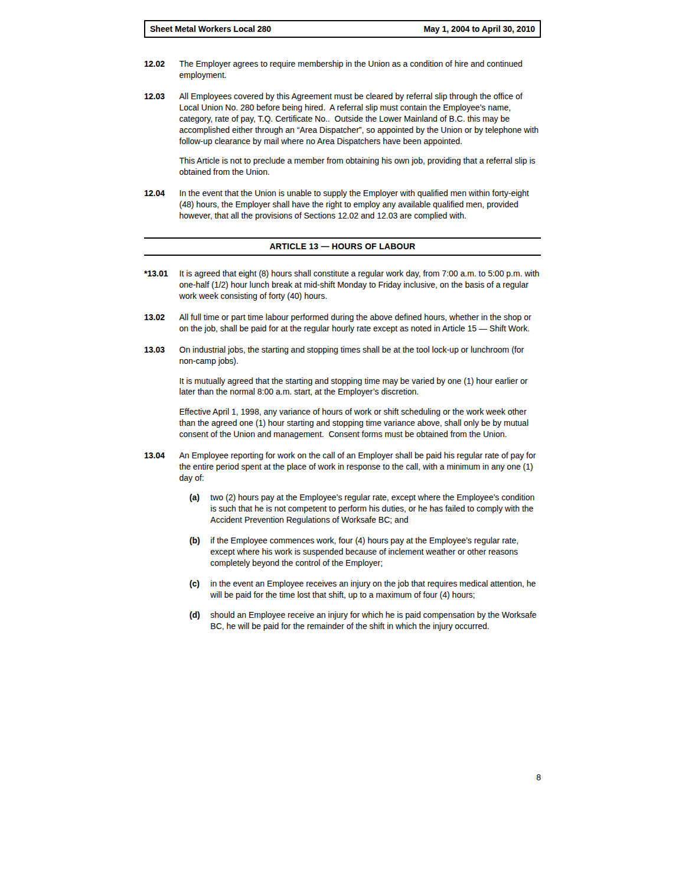Sheet Metal Workers Local 280 May 1, 2004 to April 30, 2010
12.02
The Employer agrees to require membership in the Union as a condition of hire and continued employment.
12.03
All Employees covered by this Agreement must be cleared by referral slip through the office of Local Union No. 280 before being hired. A referral slip must contain the Employee’s name, category, rate of pay, T.Q. Certificate No.. Outside the Lower Mainland of B.C. this may be accomplished either through an “Area Dispatcher”, so appointed by the Union or by telephone with follow-up clearance by mail where no Area Dispatchers have been appointed.
This Article is not to preclude a member from obtaining his own job, providing that a referral slip is obtained from the Union.
12.04
In the event that the Union is unable to supply the Employer with qualified men within forty-eight (48) hours, the Employer shall have the right to employ any available qualified men, provided however, that all the provisions of Sections 12.02 and 12.03 are complied with.
ARTICLE 13 — HOURS OF LABOUR
*13.01
It is agreed that eight (8) hours shall constitute a regular work day, from 7:00 a.m. to 5:00 p.m. with one-half (1/2) hour lunch break at mid-shift Monday to Friday inclusive, on the basis of a regular work week consisting of forty (40) hours.
13.02
All full time or part time labour performed during the above defined hours, whether in the shop or on the job, shall be paid for at the regular hourly rate except as noted in Article 15 — Shift Work.
13.03
On industrial jobs, the starting and stopping times shall be at the tool lock-up or lunchroom (for non-camp jobs).
It is mutually agreed that the starting and stopping time may be varied by one (1) hour earlier or later than the normal 8:00 a.m. start, at the Employer’s discretion.
Effective April 1, 1998, any variance of hours of work or shift scheduling or the work week other than the agreed one (1) hour starting and stopping time variance above, shall only be by mutual consent of the Union and management. Consent forms must be obtained from the Union.
13.04
An Employee reporting for work on the call of an Employer shall be paid his regular rate of pay for the entire period spent at the place of work in response to the call, with a minimum in any one (1) day of:
(a) two (2) hours pay at the Employee’s regular rate, except where the Employee’s condition is such that he is not competent to perform his duties, or he has failed to comply with the Accident Prevention Regulations of Worksafe BC; and
(b) if the Employee commences work, four (4) hours pay at the Employee’s regular rate, except where his work is suspended because of inclement weather or other reasons completely beyond the control of the Employer;
(c) in the event an Employee receives an injury on the job that requires medical attention, he will be paid for the time lost that shift, up to a maximum of four (4) hours;
(d) should an Employee receive an injury for which he is paid compensation by the Worksafe BC, he will be paid for the remainder of the shift in which the injury occurred.
8